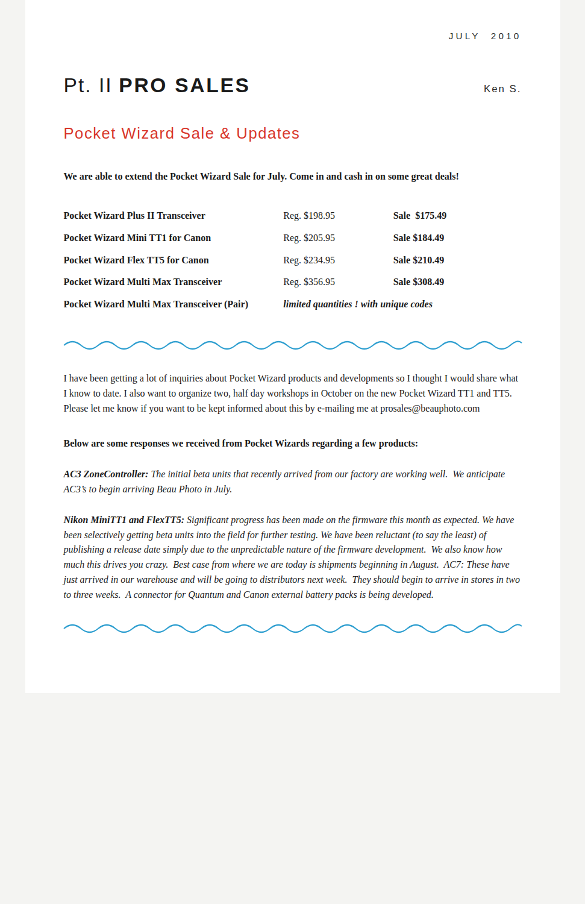JULY 2010
Pt. II PRO SALES
Ken S.
Pocket Wizard Sale & Updates
We are able to extend the Pocket Wizard Sale for July. Come in and cash in on some great deals!
| Pocket Wizard Plus II Transceiver | Reg. $198.95 | Sale $175.49 |
| Pocket Wizard Mini TT1 for Canon | Reg. $205.95 | Sale $184.49 |
| Pocket Wizard Flex TT5 for Canon | Reg. $234.95 | Sale $210.49 |
| Pocket Wizard Multi Max Transceiver | Reg. $356.95 | Sale $308.49 |
| Pocket Wizard Multi Max Transceiver (Pair) | limited quantities ! with unique codes |
I have been getting a lot of inquiries about Pocket Wizard products and developments so I thought I would share what I know to date. I also want to organize two, half day workshops in October on the new Pocket Wizard TT1 and TT5. Please let me know if you want to be kept informed about this by e-mailing me at prosales@beauphoto.com
Below are some responses we received from Pocket Wizards regarding a few products:
AC3 ZoneController: The initial beta units that recently arrived from our factory are working well. We anticipate AC3’s to begin arriving Beau Photo in July.
Nikon MiniTT1 and FlexTT5: Significant progress has been made on the firmware this month as expected. We have been selectively getting beta units into the field for further testing. We have been reluctant (to say the least) of publishing a release date simply due to the unpredictable nature of the firmware development. We also know how much this drives you crazy. Best case from where we are today is shipments beginning in August. AC7: These have just arrived in our warehouse and will be going to distributors next week. They should begin to arrive in stores in two to three weeks. A connector for Quantum and Canon external battery packs is being developed.